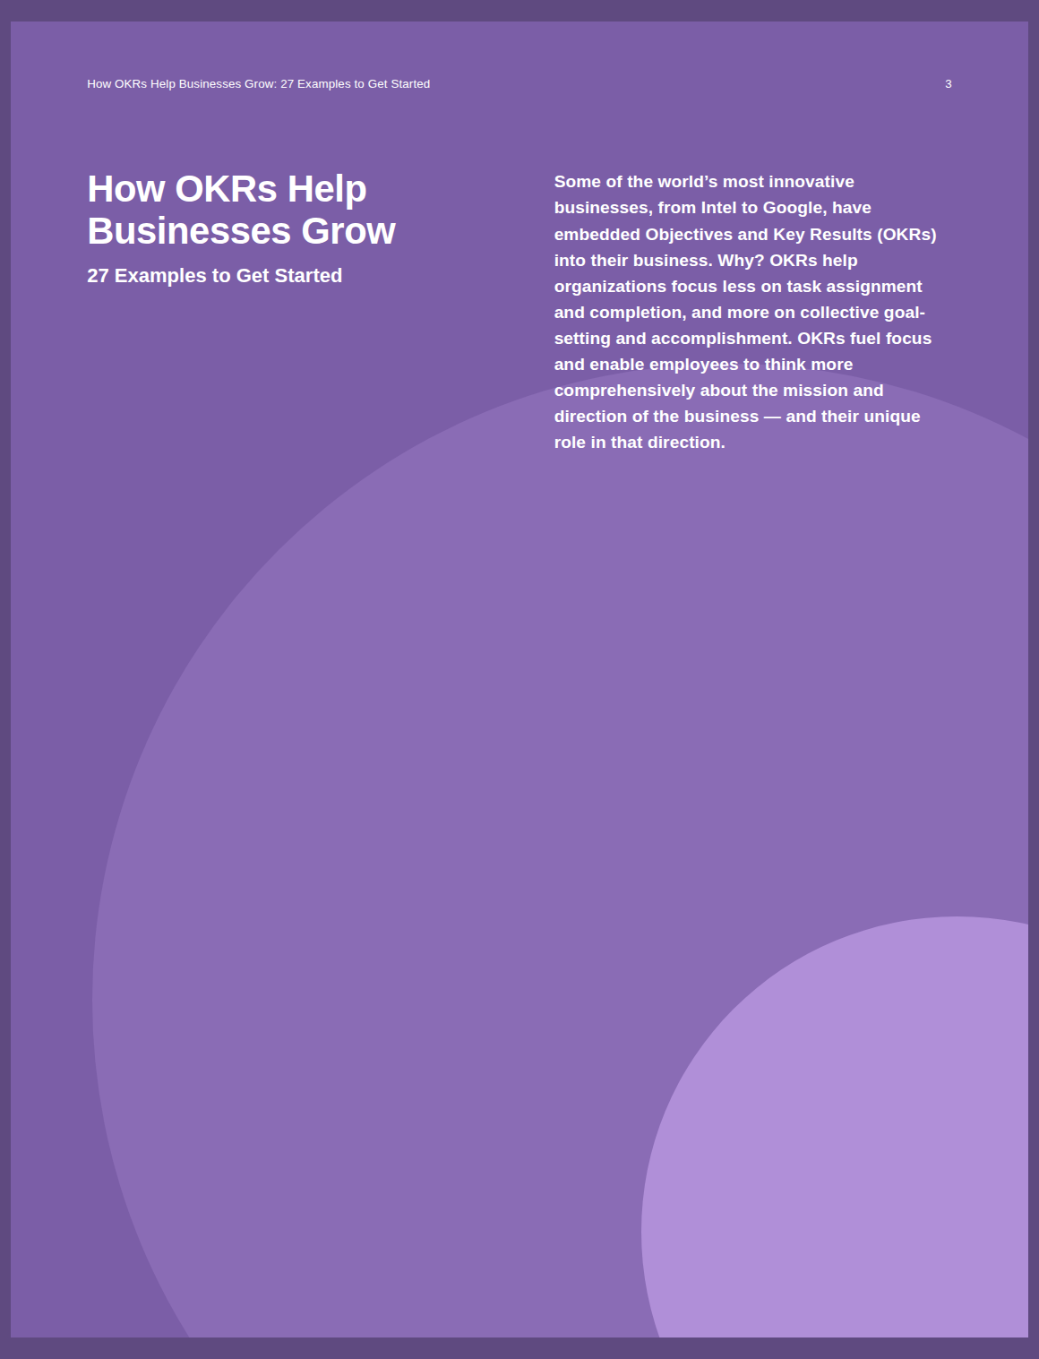How OKRs Help Businesses Grow: 27 Examples to Get Started 3
How OKRs Help Businesses Grow
27 Examples to Get Started
Some of the world’s most innovative businesses, from Intel to Google, have embedded Objectives and Key Results (OKRs) into their business. Why? OKRs help organizations focus less on task assignment and completion, and more on collective goal-setting and accomplishment. OKRs fuel focus and enable employees to think more comprehensively about the mission and direction of the business — and their unique role in that direction.